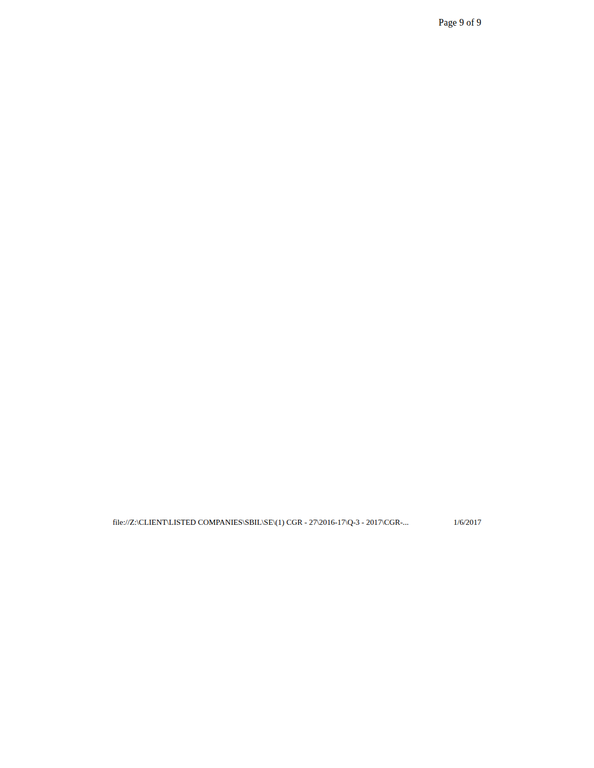Page 9 of 9
file://Z:\CLIENT\LISTED COMPANIES\SBIL\SE\(1) CGR - 27\2016-17\Q-3 - 2017\CGR-... 1/6/2017